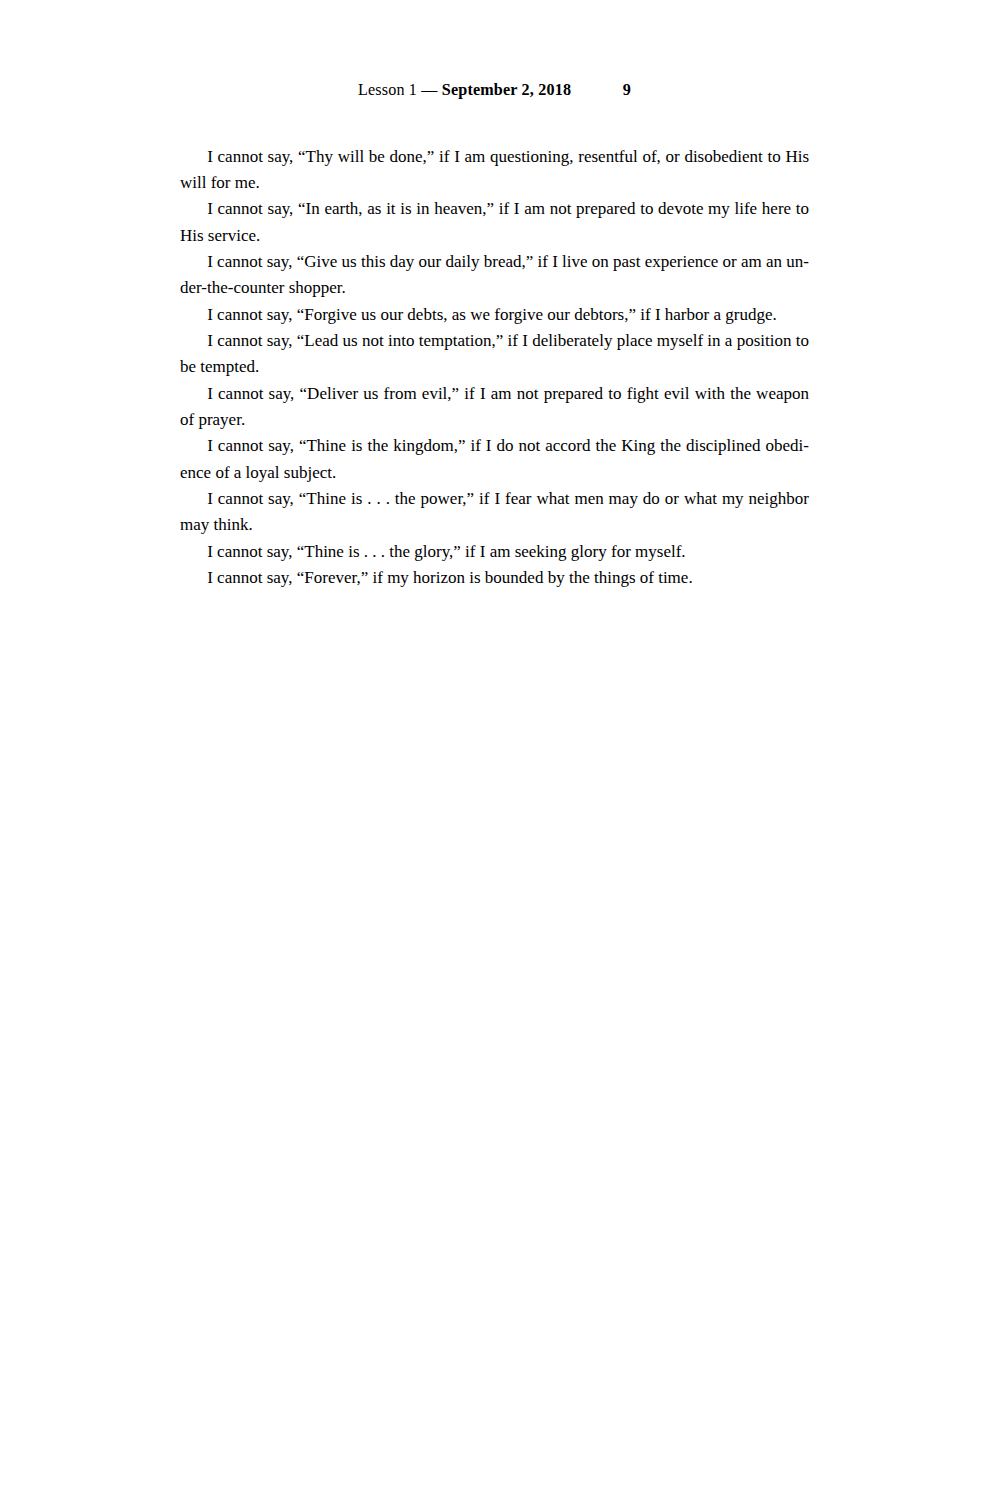Lesson 1 — September 2, 2018 9
I cannot say, “Thy will be done,” if I am questioning, resentful of, or disobedient to His will for me.
I cannot say, “In earth, as it is in heaven,” if I am not prepared to devote my life here to His service.
I cannot say, “Give us this day our daily bread,” if I live on past experience or am an under-the-counter shopper.
I cannot say, “Forgive us our debts, as we forgive our debtors,” if I harbor a grudge.
I cannot say, “Lead us not into temptation,” if I deliberately place myself in a position to be tempted.
I cannot say, “Deliver us from evil,” if I am not prepared to fight evil with the weapon of prayer.
I cannot say, “Thine is the kingdom,” if I do not accord the King the disciplined obedience of a loyal subject.
I cannot say, “Thine is . . . the power,” if I fear what men may do or what my neighbor may think.
I cannot say, “Thine is . . . the glory,” if I am seeking glory for myself.
I cannot say, “Forever,” if my horizon is bounded by the things of time.